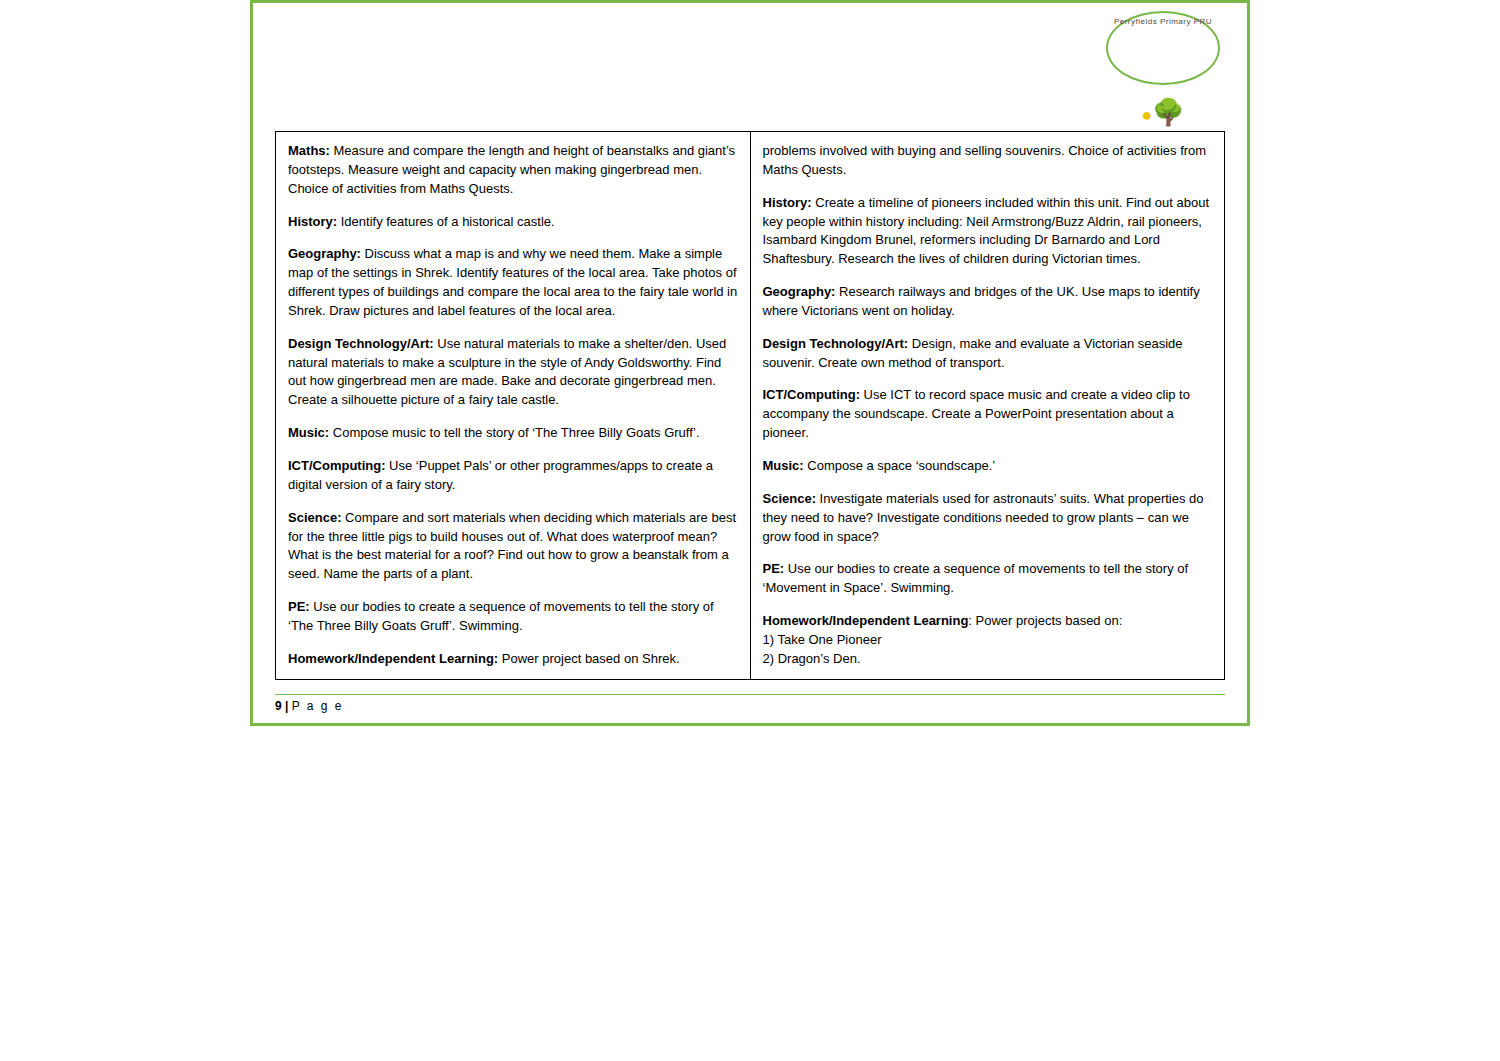Perryfields Primary PRU
●🌳
| Maths: Measure and compare the length and height of beanstalks and giant’s footsteps. Measure weight and capacity when making gingerbread men. Choice of activities from Maths Quests. History: Identify features of a historical castle. Geography: Discuss what a map is and why we need them. Make a simple map of the settings in Shrek. Identify features of the local area. Take photos of different types of buildings and compare the local area to the fairy tale world in Shrek. Draw pictures and label features of the local area. Design Technology/Art: Use natural materials to make a shelter/den. Used natural materials to make a sculpture in the style of Andy Goldsworthy. Find out how gingerbread men are made. Bake and decorate gingerbread men. Create a silhouette picture of a fairy tale castle. Music: Compose music to tell the story of ‘The Three Billy Goats Gruff’. ICT/Computing: Use ‘Puppet Pals’ or other programmes/apps to create a digital version of a fairy story. Science: Compare and sort materials when deciding which materials are best for the three little pigs to build houses out of. What does waterproof mean? What is the best material for a roof? Find out how to grow a beanstalk from a seed. Name the parts of a plant. PE: Use our bodies to create a sequence of movements to tell the story of ‘The Three Billy Goats Gruff’. Swimming. Homework/Independent Learning: Power project based on Shrek. | problems involved with buying and selling souvenirs. Choice of activities from Maths Quests. History: Create a timeline of pioneers included within this unit. Find out about key people within history including: Neil Armstrong/Buzz Aldrin, rail pioneers, Isambard Kingdom Brunel, reformers including Dr Barnardo and Lord Shaftesbury. Research the lives of children during Victorian times. Geography: Research railways and bridges of the UK. Use maps to identify where Victorians went on holiday. Design Technology/Art: Design, make and evaluate a Victorian seaside souvenir. Create own method of transport. ICT/Computing: Use ICT to record space music and create a video clip to accompany the soundscape. Create a PowerPoint presentation about a pioneer. Music: Compose a space ‘soundscape.’ Science: Investigate materials used for astronauts’ suits. What properties do they need to have? Investigate conditions needed to grow plants – can we grow food in space? PE: Use our bodies to create a sequence of movements to tell the story of ‘Movement in Space’. Swimming. Homework/Independent Learning : Power projects based on: 1) Take One Pioneer 2) Dragon’s Den. |
9 | P a g e